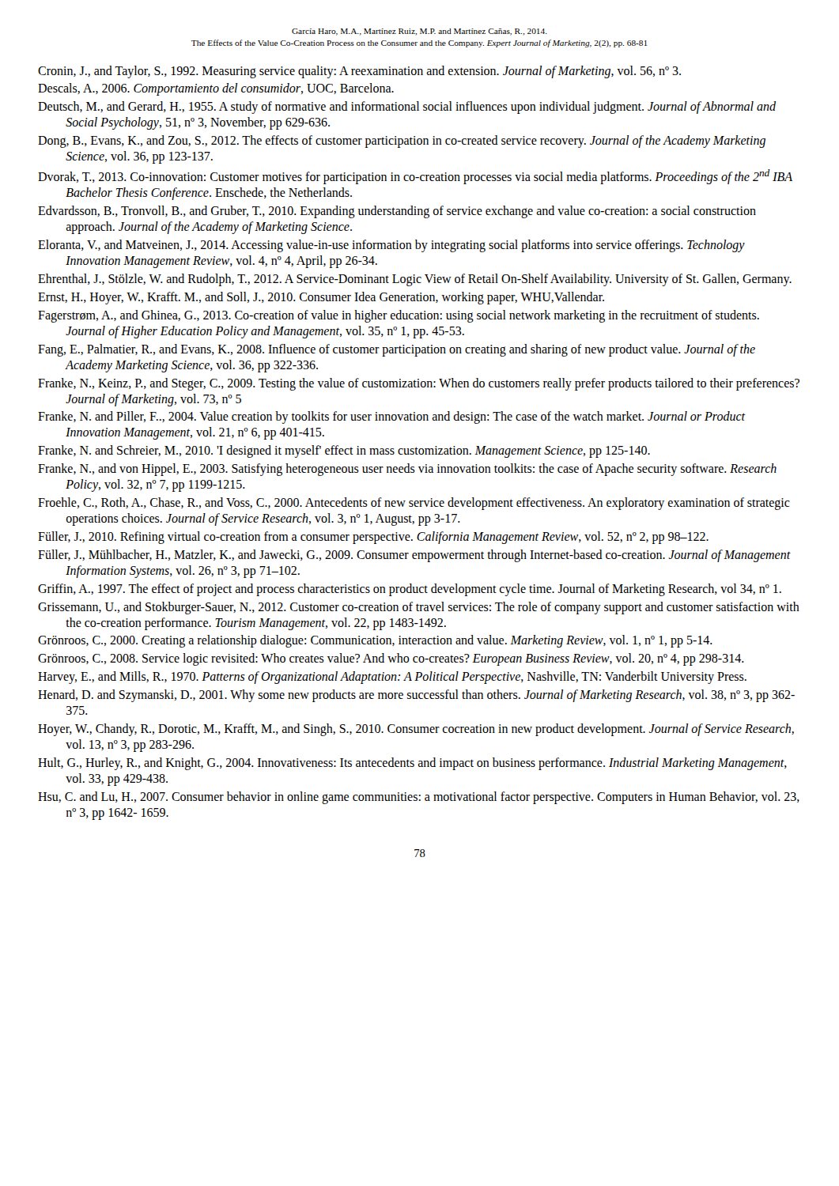García Haro, M.A., Martínez Ruiz, M.P. and Martínez Cañas, R., 2014. The Effects of the Value Co-Creation Process on the Consumer and the Company. Expert Journal of Marketing, 2(2), pp. 68-81
Cronin, J., and Taylor, S., 1992. Measuring service quality: A reexamination and extension. Journal of Marketing, vol. 56, nº 3.
Descals, A., 2006. Comportamiento del consumidor, UOC, Barcelona.
Deutsch, M., and Gerard, H., 1955. A study of normative and informational social influences upon individual judgment. Journal of Abnormal and Social Psychology, 51, nº 3, November, pp 629-636.
Dong, B., Evans, K., and Zou, S., 2012. The effects of customer participation in co-created service recovery. Journal of the Academy Marketing Science, vol. 36, pp 123-137.
Dvorak, T., 2013. Co-innovation: Customer motives for participation in co-creation processes via social media platforms. Proceedings of the 2nd IBA Bachelor Thesis Conference. Enschede, the Netherlands.
Edvardsson, B., Tronvoll, B., and Gruber, T., 2010. Expanding understanding of service exchange and value co-creation: a social construction approach. Journal of the Academy of Marketing Science.
Eloranta, V., and Matveinen, J., 2014. Accessing value-in-use information by integrating social platforms into service offerings. Technology Innovation Management Review, vol. 4, nº 4, April, pp 26-34.
Ehrenthal, J., Stölzle, W. and Rudolph, T., 2012. A Service-Dominant Logic View of Retail On-Shelf Availability. University of St. Gallen, Germany.
Ernst, H., Hoyer, W., Krafft. M., and Soll, J., 2010. Consumer Idea Generation, working paper, WHU,Vallendar.
Fagerstrøm, A., and Ghinea, G., 2013. Co-creation of value in higher education: using social network marketing in the recruitment of students. Journal of Higher Education Policy and Management, vol. 35, nº 1, pp. 45-53.
Fang, E., Palmatier, R., and Evans, K., 2008. Influence of customer participation on creating and sharing of new product value. Journal of the Academy Marketing Science, vol. 36, pp 322-336.
Franke, N., Keinz, P., and Steger, C., 2009. Testing the value of customization: When do customers really prefer products tailored to their preferences? Journal of Marketing, vol. 73, nº 5
Franke, N. and Piller, F.., 2004. Value creation by toolkits for user innovation and design: The case of the watch market. Journal or Product Innovation Management, vol. 21, nº 6, pp 401-415.
Franke, N. and Schreier, M., 2010. 'I designed it myself' effect in mass customization. Management Science, pp 125-140.
Franke, N., and von Hippel, E., 2003. Satisfying heterogeneous user needs via innovation toolkits: the case of Apache security software. Research Policy, vol. 32, nº 7, pp 1199-1215.
Froehle, C., Roth, A., Chase, R., and Voss, C., 2000. Antecedents of new service development effectiveness. An exploratory examination of strategic operations choices. Journal of Service Research, vol. 3, nº 1, August, pp 3-17.
Füller, J., 2010. Refining virtual co-creation from a consumer perspective. California Management Review, vol. 52, nº 2, pp 98–122.
Füller, J., Mühlbacher, H., Matzler, K., and Jawecki, G., 2009. Consumer empowerment through Internet-based co-creation. Journal of Management Information Systems, vol. 26, nº 3, pp 71–102.
Griffin, A., 1997. The effect of project and process characteristics on product development cycle time. Journal of Marketing Research, vol 34, nº 1.
Grissemann, U., and Stokburger-Sauer, N., 2012. Customer co-creation of travel services: The role of company support and customer satisfaction with the co-creation performance. Tourism Management, vol. 22, pp 1483-1492.
Grönroos, C., 2000. Creating a relationship dialogue: Communication, interaction and value. Marketing Review, vol. 1, nº 1, pp 5-14.
Grönroos, C., 2008. Service logic revisited: Who creates value? And who co‐creates? European Business Review, vol. 20, nº 4, pp 298-314.
Harvey, E., and Mills, R., 1970. Patterns of Organizational Adaptation: A Political Perspective, Nashville, TN: Vanderbilt University Press.
Henard, D. and Szymanski, D., 2001. Why some new products are more successful than others. Journal of Marketing Research, vol. 38, nº 3, pp 362-375.
Hoyer, W., Chandy, R., Dorotic, M., Krafft, M., and Singh, S., 2010. Consumer cocreation in new product development. Journal of Service Research, vol. 13, nº 3, pp 283-296.
Hult, G., Hurley, R., and Knight, G., 2004. Innovativeness: Its antecedents and impact on business performance. Industrial Marketing Management, vol. 33, pp 429-438.
Hsu, C. and Lu, H., 2007. Consumer behavior in online game communities: a motivational factor perspective. Computers in Human Behavior, vol. 23, nº 3, pp 1642- 1659.
78